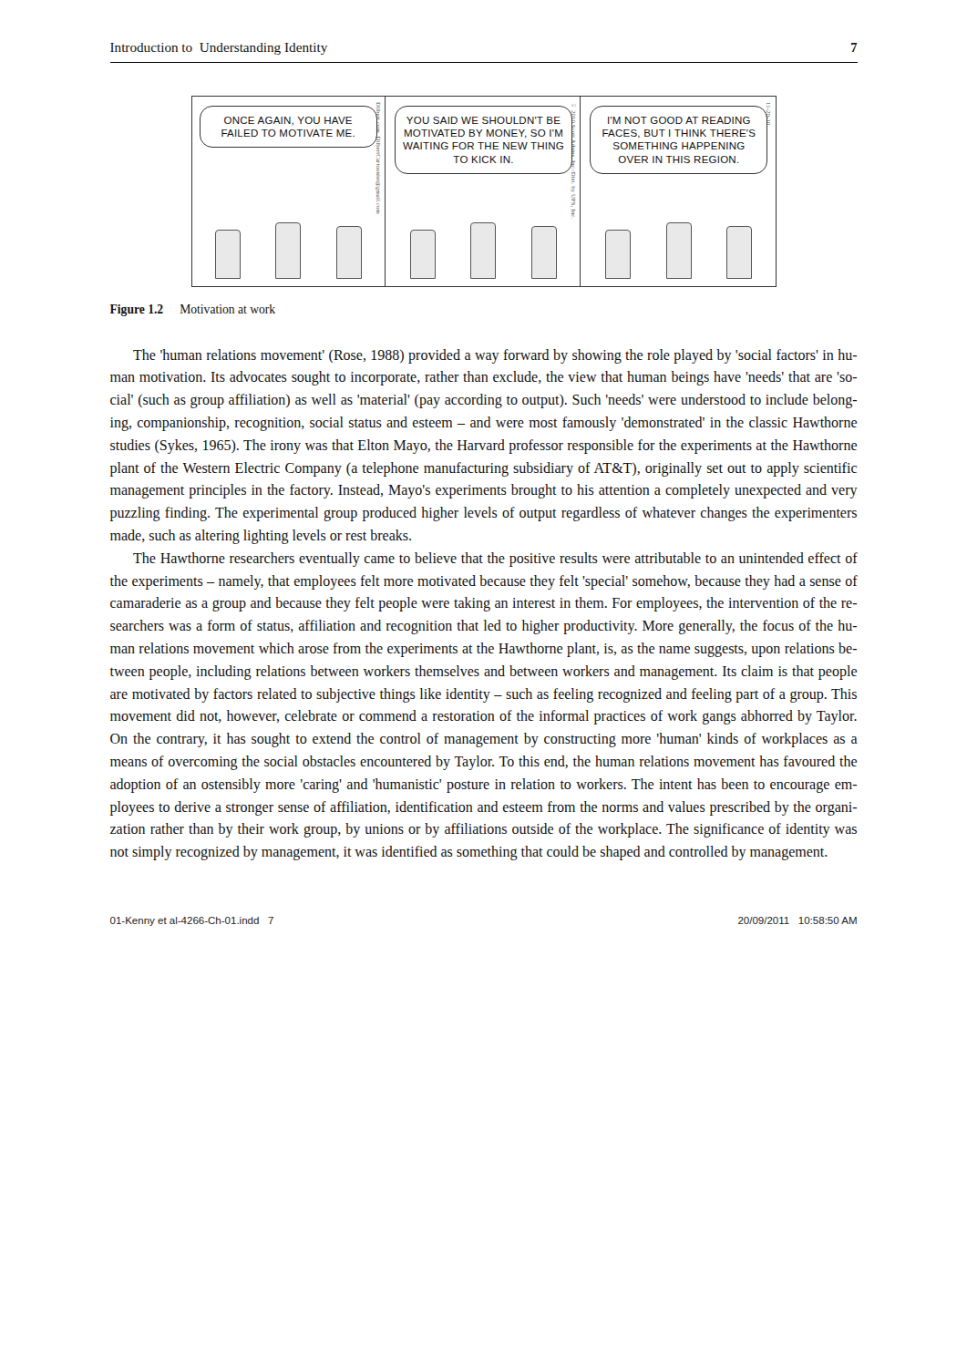Introduction to Understanding Identity 7
Once again, you have failed to motivate me.
Dilbert.com DilbertCartoonist@gmail.com
You said we shouldn't be motivated by money, so I'm waiting for the new thing to kick in.
© 2010 Scott Adams, Inc./Dist. by UFS, Inc.
I'm not good at reading faces, but I think there's something happening over in this region.
11-20-10
Figure 1.2 Motivation at work
The 'human relations movement' (Rose, 1988) provided a way forward by showing the role played by 'social factors' in human motivation. Its advocates sought to incorporate, rather than exclude, the view that human beings have 'needs' that are 'social' (such as group affiliation) as well as 'material' (pay according to output). Such 'needs' were understood to include belonging, companionship, recognition, social status and esteem – and were most famously 'demonstrated' in the classic Hawthorne studies (Sykes, 1965). The irony was that Elton Mayo, the Harvard professor responsible for the experiments at the Hawthorne plant of the Western Electric Company (a telephone manufacturing subsidiary of AT&T), originally set out to apply scientific management principles in the factory. Instead, Mayo's experiments brought to his attention a completely unexpected and very puzzling finding. The experimental group produced higher levels of output regardless of whatever changes the experimenters made, such as altering lighting levels or rest breaks.
The Hawthorne researchers eventually came to believe that the positive results were attributable to an unintended effect of the experiments – namely, that employees felt more motivated because they felt 'special' somehow, because they had a sense of camaraderie as a group and because they felt people were taking an interest in them. For employees, the intervention of the researchers was a form of status, affiliation and recognition that led to higher productivity. More generally, the focus of the human relations movement which arose from the experiments at the Hawthorne plant, is, as the name suggests, upon relations between people, including relations between workers themselves and between workers and management. Its claim is that people are motivated by factors related to subjective things like identity – such as feeling recognized and feeling part of a group. This movement did not, however, celebrate or commend a restoration of the informal practices of work gangs abhorred by Taylor. On the contrary, it has sought to extend the control of management by constructing more 'human' kinds of workplaces as a means of overcoming the social obstacles encountered by Taylor. To this end, the human relations movement has favoured the adoption of an ostensibly more 'caring' and 'humanistic' posture in relation to workers. The intent has been to encourage employees to derive a stronger sense of affiliation, identification and esteem from the norms and values prescribed by the organization rather than by their work group, by unions or by affiliations outside of the workplace. The significance of identity was not simply recognized by management, it was identified as something that could be shaped and controlled by management.
01-Kenny et al-4266-Ch-01.indd 7 20/09/2011 10:58:50 AM